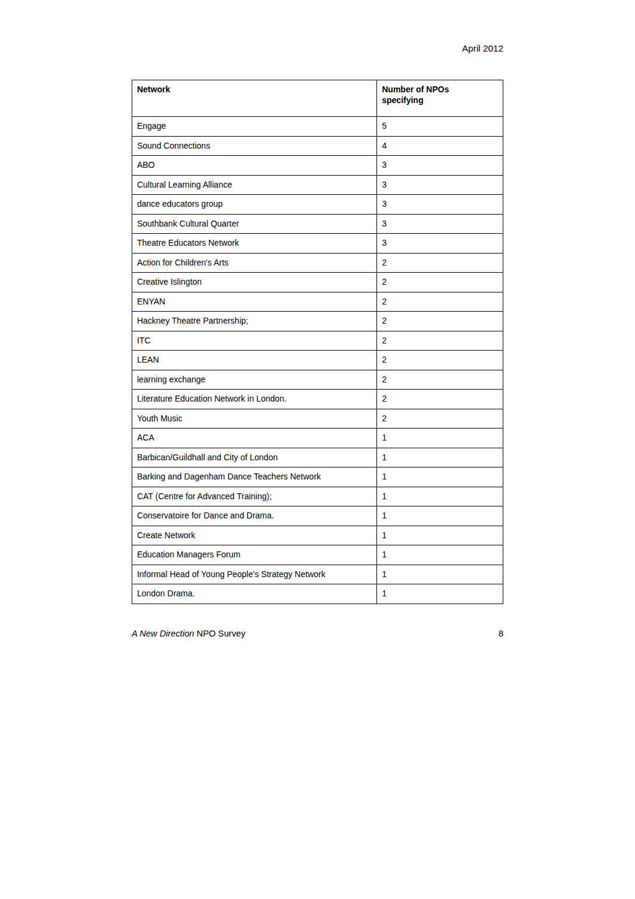April 2012
| Network | Number of NPOs specifying |
| --- | --- |
| Engage | 5 |
| Sound Connections | 4 |
| ABO | 3 |
| Cultural Learning Alliance | 3 |
| dance educators group | 3 |
| Southbank Cultural Quarter | 3 |
| Theatre Educators Network | 3 |
| Action for Children's Arts | 2 |
| Creative Islington | 2 |
| ENYAN | 2 |
| Hackney Theatre Partnership; | 2 |
| ITC | 2 |
| LEAN | 2 |
| learning exchange | 2 |
| Literature Education Network in London. | 2 |
| Youth Music | 2 |
| ACA | 1 |
| Barbican/Guildhall and City of London | 1 |
| Barking and Dagenham Dance Teachers Network | 1 |
| CAT (Centre for Advanced Training); | 1 |
| Conservatoire for Dance and Drama. | 1 |
| Create Network | 1 |
| Education Managers Forum | 1 |
| Informal Head of Young People's Strategy Network | 1 |
| London Drama. | 1 |
A New Direction NPO Survey
8